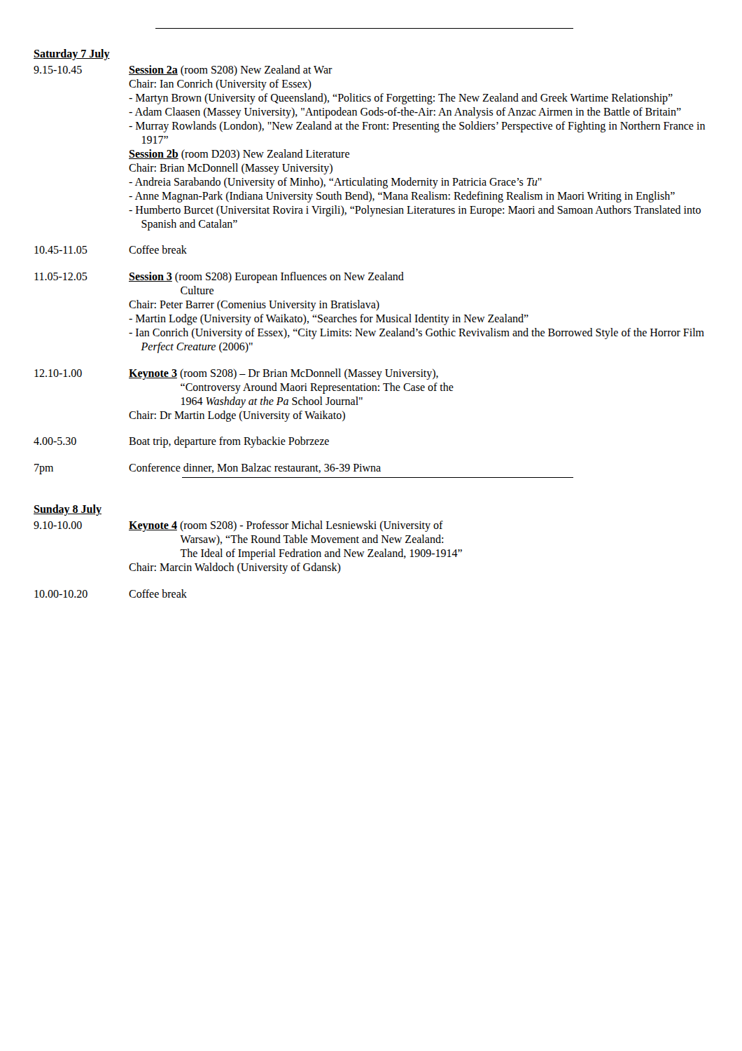Saturday 7 July
| 9.15-10.45 | Session 2a (room S208) New Zealand at War Chair: Ian Conrich (University of Essex) - Martyn Brown (University of Queensland), “Politics of Forgetting: The New Zealand and Greek Wartime Relationship” - Adam Claasen (Massey University), "Antipodean Gods-of-the-Air: An Analysis of Anzac Airmen in the Battle of Britain” - Murray Rowlands (London), "New Zealand at the Front: Presenting the Soldiers’ Perspective of Fighting in Northern France in 1917” Session 2b (room D203) New Zealand Literature Chair: Brian McDonnell (Massey University) - Andreia Sarabando (University of Minho), “Articulating Modernity in Patricia Grace’s Tu " - Anne Magnan-Park (Indiana University South Bend), “Mana Realism: Redefining Realism in Maori Writing in English” - Humberto Burcet (Universitat Rovira i Virgili), “Polynesian Literatures in Europe: Maori and Samoan Authors Translated into Spanish and Catalan” |
| 10.45-11.05 | Coffee break |
| 11.05-12.05 | Session 3 (room S208) European Influences on New Zealand Culture Chair: Peter Barrer (Comenius University in Bratislava) - Martin Lodge (University of Waikato), “Searches for Musical Identity in New Zealand” - Ian Conrich (University of Essex), “City Limits: New Zealand’s Gothic Revivalism and the Borrowed Style of the Horror Film Perfect Creature (2006)" |
| 12.10-1.00 | Keynote 3 (room S208) – Dr Brian McDonnell (Massey University), “Controversy Around Maori Representation: The Case of the 1964 Washday at the Pa School Journal" Chair: Dr Martin Lodge (University of Waikato) |
| 4.00-5.30 | Boat trip, departure from Rybackie Pobrzeze |
| 7pm | Conference dinner, Mon Balzac restaurant, 36-39 Piwna |
Sunday 8 July
| 9.10-10.00 | Keynote 4 (room S208) - Professor Michal Lesniewski (University of Warsaw), “The Round Table Movement and New Zealand: The Ideal of Imperial Fedration and New Zealand, 1909-1914” Chair: Marcin Waldoch (University of Gdansk) |
| 10.00-10.20 | Coffee break |